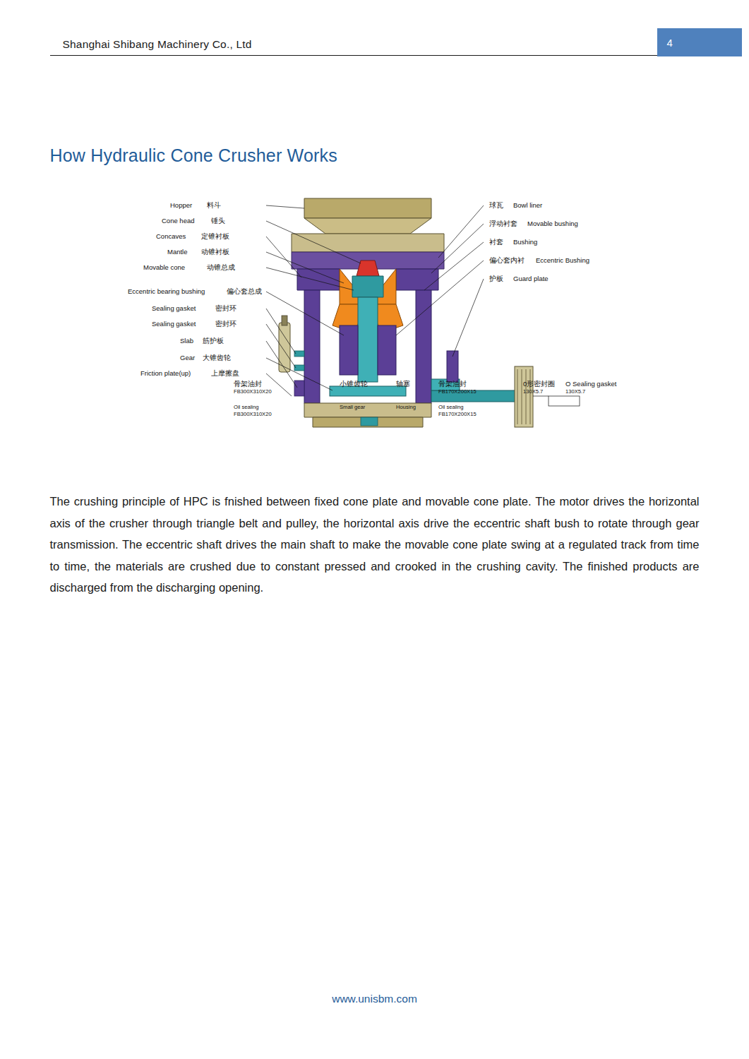4
Shanghai Shibang Machinery Co., Ltd
How Hydraulic Cone Crusher Works
Hopper 料斗 Cone head 锤头 Concaves 定锥衬板 Mantle 动锥衬板 Movable cone 动锥总成 Eccentric bearing bushing 偏心套总成 Sealing gasket 密封环 Sealing gasket 密封环 Slab 筋护板 Gear 大锥齿轮 Friction plate(up) 上摩擦盘 球瓦 Bowl liner 浮动衬套 Movable bushing 衬套 Bushing 偏心套内衬 Eccentric Bushing 护板 Guard plate 骨架油封 FB300X310X20 Oil sealing FB300X310X20 小锥齿轮 Small gear 轴塞 Housing 骨架油封 FB170X200X15 Oil sealing FB170X200X15 0形密封圈 130X5.7 O Sealing gasket 130X5.7
The crushing principle of HPC is fnished between fixed cone plate and movable cone plate. The motor drives the horizontal axis of the crusher through triangle belt and pulley, the horizontal axis drive the eccentric shaft bush to rotate through gear transmission. The eccentric shaft drives the main shaft to make the movable cone plate swing at a regulated track from time to time, the materials are crushed due to constant pressed and crooked in the crushing cavity. The finished products are discharged from the discharging opening.
www.unisbm.com